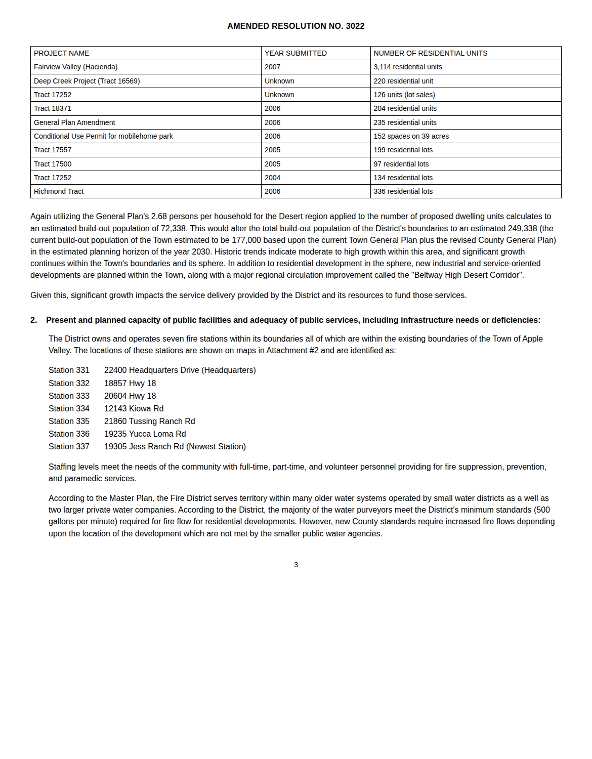AMENDED RESOLUTION NO. 3022
| PROJECT NAME | YEAR SUBMITTED | NUMBER OF RESIDENTIAL UNITS |
| --- | --- | --- |
| Fairview Valley (Hacienda) | 2007 | 3,114 residential units |
| Deep Creek Project (Tract 16569) | Unknown | 220 residential unit |
| Tract 17252 | Unknown | 126 units (lot sales) |
| Tract 18371 | 2006 | 204 residential units |
| General Plan Amendment | 2006 | 235 residential units |
| Conditional Use Permit for mobilehome park | 2006 | 152 spaces on 39 acres |
| Tract 17557 | 2005 | 199 residential lots |
| Tract 17500 | 2005 | 97 residential lots |
| Tract 17252 | 2004 | 134 residential lots |
| Richmond Tract | 2006 | 336 residential lots |
Again utilizing the General Plan's 2.68 persons per household for the Desert region applied to the number of proposed dwelling units calculates to an estimated build-out population of 72,338. This would alter the total build-out population of the District's boundaries to an estimated 249,338 (the current build-out population of the Town estimated to be 177,000 based upon the current Town General Plan plus the revised County General Plan) in the estimated planning horizon of the year 2030. Historic trends indicate moderate to high growth within this area, and significant growth continues within the Town's boundaries and its sphere. In addition to residential development in the sphere, new industrial and service-oriented developments are planned within the Town, along with a major regional circulation improvement called the "Beltway High Desert Corridor".
Given this, significant growth impacts the service delivery provided by the District and its resources to fund those services.
2. Present and planned capacity of public facilities and adequacy of public services, including infrastructure needs or deficiencies:
The District owns and operates seven fire stations within its boundaries all of which are within the existing boundaries of the Town of Apple Valley. The locations of these stations are shown on maps in Attachment #2 and are identified as:
Station 33122400 Headquarters Drive (Headquarters)
Station 33218857 Hwy 18
Station 33320604 Hwy 18
Station 33412143 Kiowa Rd
Station 33521860 Tussing Ranch Rd
Station 33619235 Yucca Loma Rd
Station 33719305 Jess Ranch Rd (Newest Station)
Staffing levels meet the needs of the community with full-time, part-time, and volunteer personnel providing for fire suppression, prevention, and paramedic services.
According to the Master Plan, the Fire District serves territory within many older water systems operated by small water districts as a well as two larger private water companies. According to the District, the majority of the water purveyors meet the District's minimum standards (500 gallons per minute) required for fire flow for residential developments. However, new County standards require increased fire flows depending upon the location of the development which are not met by the smaller public water agencies.
3